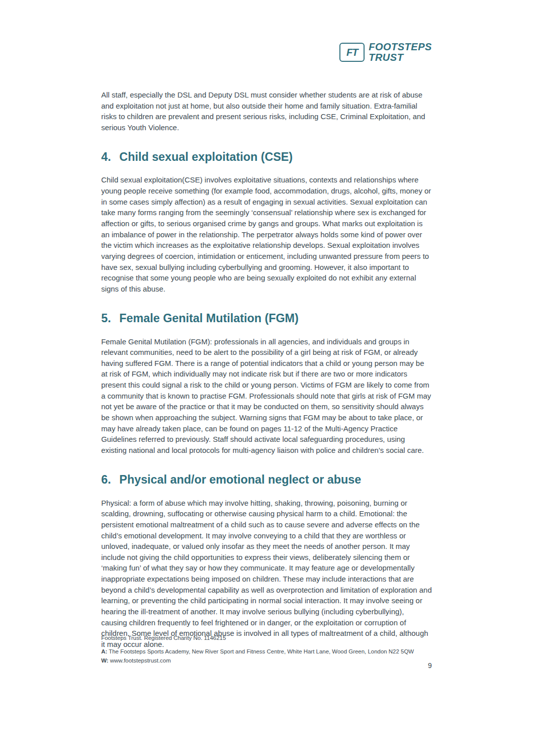FT
FOOTSTEPS
TRUST
All staff, especially the DSL and Deputy DSL must consider whether students are at risk of abuse and exploitation not just at home, but also outside their home and family situation. Extra-familial risks to children are prevalent and present serious risks, including CSE, Criminal Exploitation, and serious Youth Violence.
4. Child sexual exploitation (CSE)
Child sexual exploitation(CSE) involves exploitative situations, contexts and relationships where young people receive something (for example food, accommodation, drugs, alcohol, gifts, money or in some cases simply affection) as a result of engaging in sexual activities. Sexual exploitation can take many forms ranging from the seemingly ‘consensual’ relationship where sex is exchanged for affection or gifts, to serious organised crime by gangs and groups. What marks out exploitation is an imbalance of power in the relationship. The perpetrator always holds some kind of power over the victim which increases as the exploitative relationship develops. Sexual exploitation involves varying degrees of coercion, intimidation or enticement, including unwanted pressure from peers to have sex, sexual bullying including cyberbullying and grooming. However, it also important to recognise that some young people who are being sexually exploited do not exhibit any external signs of this abuse.
5. Female Genital Mutilation (FGM)
Female Genital Mutilation (FGM): professionals in all agencies, and individuals and groups in relevant communities, need to be alert to the possibility of a girl being at risk of FGM, or already having suffered FGM. There is a range of potential indicators that a child or young person may be at risk of FGM, which individually may not indicate risk but if there are two or more indicators present this could signal a risk to the child or young person. Victims of FGM are likely to come from a community that is known to practise FGM. Professionals should note that girls at risk of FGM may not yet be aware of the practice or that it may be conducted on them, so sensitivity should always be shown when approaching the subject. Warning signs that FGM may be about to take place, or may have already taken place, can be found on pages 11-12 of the Multi-Agency Practice Guidelines referred to previously. Staff should activate local safeguarding procedures, using existing national and local protocols for multi-agency liaison with police and children’s social care.
6. Physical and/or emotional neglect or abuse
Physical: a form of abuse which may involve hitting, shaking, throwing, poisoning, burning or scalding, drowning, suffocating or otherwise causing physical harm to a child. Emotional: the persistent emotional maltreatment of a child such as to cause severe and adverse effects on the child’s emotional development. It may involve conveying to a child that they are worthless or unloved, inadequate, or valued only insofar as they meet the needs of another person. It may include not giving the child opportunities to express their views, deliberately silencing them or ‘making fun’ of what they say or how they communicate. It may feature age or developmentally inappropriate expectations being imposed on children. These may include interactions that are beyond a child’s developmental capability as well as overprotection and limitation of exploration and learning, or preventing the child participating in normal social interaction. It may involve seeing or hearing the ill-treatment of another. It may involve serious bullying (including cyberbullying), causing children frequently to feel frightened or in danger, or the exploitation or corruption of children. Some level of emotional abuse is involved in all types of maltreatment of a child, although it may occur alone.
Footsteps Trust. Registered Charity No. 1146215
A: The Footsteps Sports Academy, New River Sport and Fitness Centre, White Hart Lane, Wood Green, London N22 5QW
W: www.footstepstrust.com
9